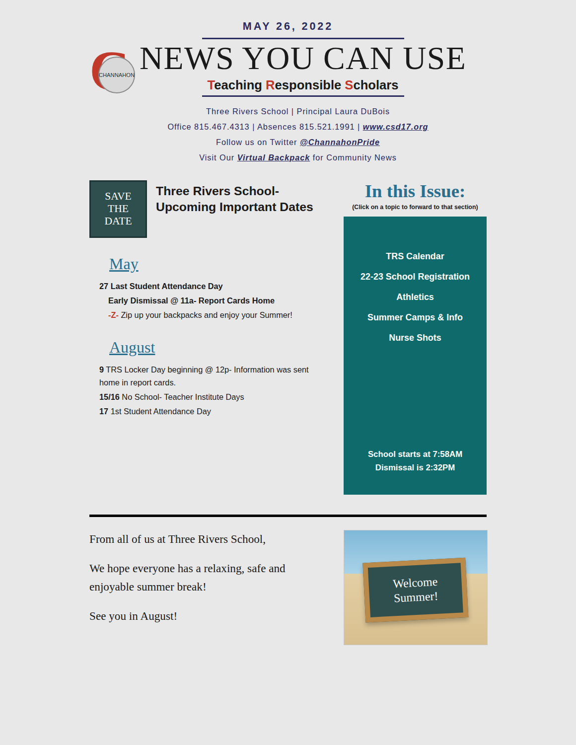MAY 26, 2022
CCHANNAHON
NEWS YOU CAN USE
Teaching Responsible Scholars
Three Rivers School | Principal Laura DuBois
Office 815.467.4313 | Absences 815.521.1991 | www.csd17.org
Follow us on Twitter @ChannahonPride
Visit Our Virtual Backpack for Community News
SAVE
THE
DATE
Three Rivers School-
Upcoming Important Dates
May
27 Last Student Attendance Day
Early Dismissal @ 11a- Report Cards Home
-Z- Zip up your backpacks and enjoy your Summer!
August
9 TRS Locker Day beginning @ 12p- Information was sent home in report cards.
15/16 No School- Teacher Institute Days
17 1st Student Attendance Day
In this Issue:
(Click on a topic to forward to that section)
TRS Calendar
22-23 School Registration
Athletics
Summer Camps & Info
Nurse Shots
School starts at 7:58AM
Dismissal is 2:32PM
From all of us at Three Rivers School,
We hope everyone has a relaxing, safe and enjoyable summer break!
See you in August!
Welcome
Summer!